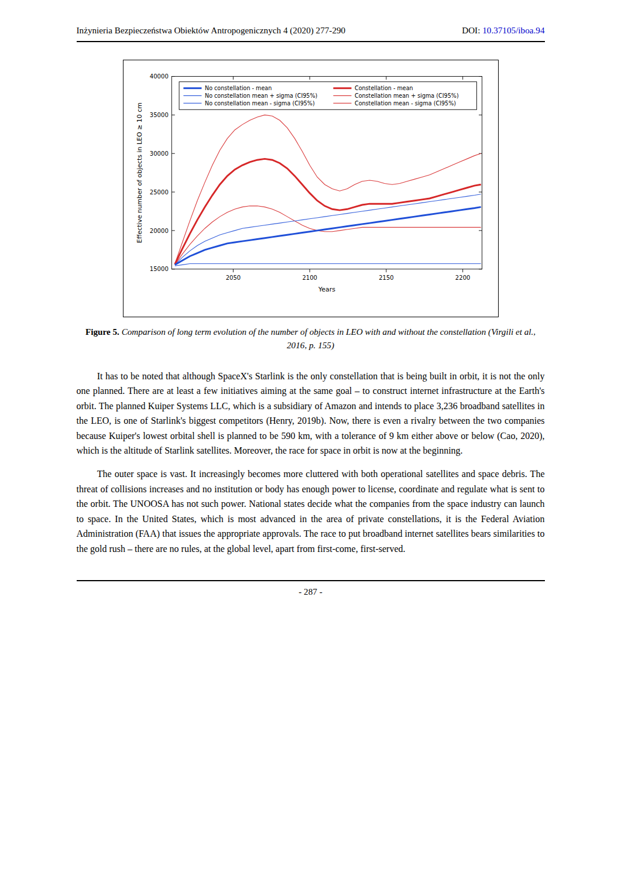Inżynieria Bezpieczeństwa Obiektów Antropogenicznych 4 (2020) 277-290 DOI: 10.37105/iboa.94
Comparison of long term evolution of the number of objects in LEO with and without the constellation Two mean curves with plus and minus sigma 95% confidence interval bounds. The constellation mean rises steeply to a peak near 30000 around 2070, then declines to about 24000 by 2120 before slowly rising again to about 27000 by 2210. The no-constellation mean rises gradually from about 16000 to about 21500. 40000 35000 30000 25000 20000 15000 Effective number of objects in LEO ≥ 10 cm 2050 2100 2150 2200 Years No constellation - mean No constellation mean + sigma (CI95%) No constellation mean - sigma (CI95%) Constellation - mean Constellation mean + sigma (CI95%) Constellation mean - sigma (CI95%)
Figure 5. Comparison of long term evolution of the number of objects in LEO with and without the constellation (Virgili et al., 2016, p. 155)
It has to be noted that although SpaceX's Starlink is the only constellation that is being built in orbit, it is not the only one planned. There are at least a few initiatives aiming at the same goal – to construct internet infrastructure at the Earth's orbit. The planned Kuiper Systems LLC, which is a subsidiary of Amazon and intends to place 3,236 broadband satellites in the LEO, is one of Starlink's biggest competitors (Henry, 2019b). Now, there is even a rivalry between the two companies because Kuiper's lowest orbital shell is planned to be 590 km, with a tolerance of 9 km either above or below (Cao, 2020), which is the altitude of Starlink satellites. Moreover, the race for space in orbit is now at the beginning.
The outer space is vast. It increasingly becomes more cluttered with both operational satellites and space debris. The threat of collisions increases and no institution or body has enough power to license, coordinate and regulate what is sent to the orbit. The UNOOSA has not such power. National states decide what the companies from the space industry can launch to space. In the United States, which is most advanced in the area of private constellations, it is the Federal Aviation Administration (FAA) that issues the appropriate approvals. The race to put broadband internet satellites bears similarities to the gold rush – there are no rules, at the global level, apart from first-come, first-served.
- 287 -